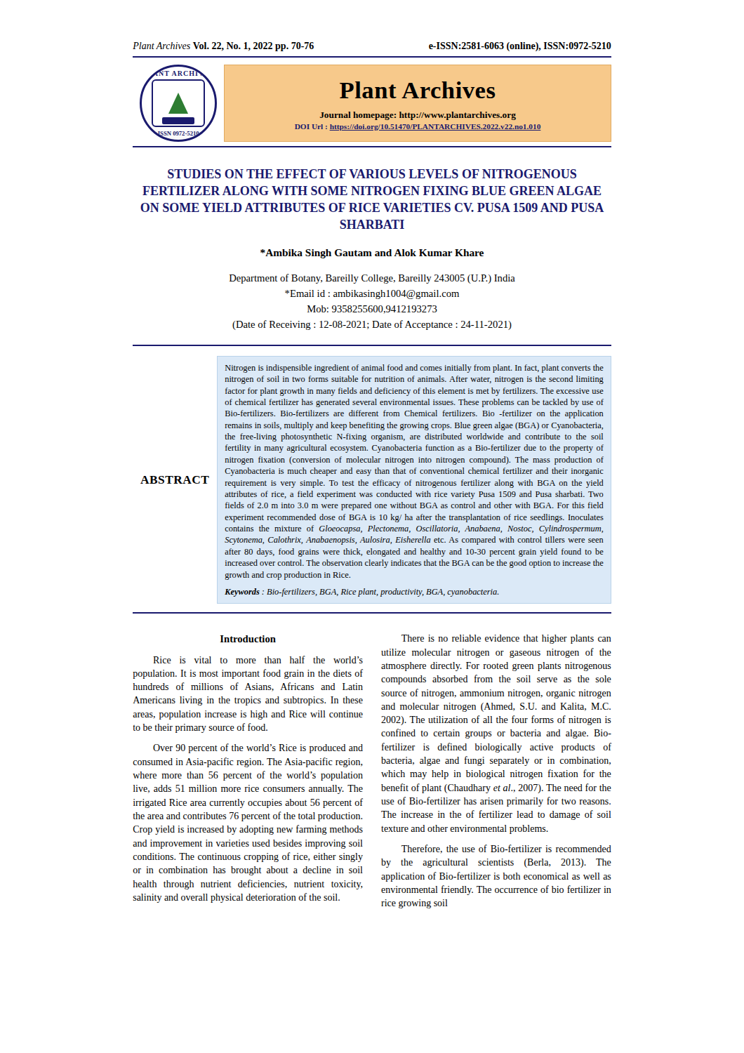Plant Archives Vol. 22, No. 1, 2022 pp. 70-76
e-ISSN:2581-6063 (online), ISSN:0972-5210
PLANT ARCHIVES
ISSN 0972-5210
Plant Archives
Journal homepage: http://www.plantarchives.org
DOI Url : https://doi.org/10.51470/PLANTARCHIVES.2022.v22.no1.010
Studies on the effect of various levels of nitrogenous fertilizer along with some nitrogen fixing blue green algae on some yield attributes of rice varieties cv. Pusa 1509 and Pusa Sharbati
*Ambika Singh Gautam and Alok Kumar Khare
Department of Botany, Bareilly College, Bareilly 243005 (U.P.) India
*Email id : ambikasingh1004@gmail.com
Mob: 9358255600,9412193273
(Date of Receiving : 12-08-2021; Date of Acceptance : 24-11-2021)
ABSTRACT
Nitrogen is indispensible ingredient of animal food and comes initially from plant. In fact, plant converts the nitrogen of soil in two forms suitable for nutrition of animals. After water, nitrogen is the second limiting factor for plant growth in many fields and deficiency of this element is met by fertilizers. The excessive use of chemical fertilizer has generated several environmental issues. These problems can be tackled by use of Bio-fertilizers. Bio-fertilizers are different from Chemical fertilizers. Bio -fertilizer on the application remains in soils, multiply and keep benefiting the growing crops. Blue green algae (BGA) or Cyanobacteria, the free-living photosynthetic N-fixing organism, are distributed worldwide and contribute to the soil fertility in many agricultural ecosystem. Cyanobacteria function as a Bio-fertilizer due to the property of nitrogen fixation (conversion of molecular nitrogen into nitrogen compound). The mass production of Cyanobacteria is much cheaper and easy than that of conventional chemical fertilizer and their inorganic requirement is very simple. To test the efficacy of nitrogenous fertilizer along with BGA on the yield attributes of rice, a field experiment was conducted with rice variety Pusa 1509 and Pusa sharbati. Two fields of 2.0 m into 3.0 m were prepared one without BGA as control and other with BGA. For this field experiment recommended dose of BGA is 10 kg/ ha after the transplantation of rice seedlings. Inoculates contains the mixture of Gloeocapsa, Plectonema, Oscillatoria, Anabaena, Nostoc, Cylindrospermum, Scytonema, Calothrix, Anabaenopsis, Aulosira, Eisherella etc. As compared with control tillers were seen after 80 days, food grains were thick, elongated and healthy and 10-30 percent grain yield found to be increased over control. The observation clearly indicates that the BGA can be the good option to increase the growth and crop production in Rice.
Keywords : Bio-fertilizers, BGA, Rice plant, productivity, BGA, cyanobacteria.
Introduction
Rice is vital to more than half the world’s population. It is most important food grain in the diets of hundreds of millions of Asians, Africans and Latin Americans living in the tropics and subtropics. In these areas, population increase is high and Rice will continue to be their primary source of food.
Over 90 percent of the world’s Rice is produced and consumed in Asia-pacific region. The Asia-pacific region, where more than 56 percent of the world’s population live, adds 51 million more rice consumers annually. The irrigated Rice area currently occupies about 56 percent of the area and contributes 76 percent of the total production. Crop yield is increased by adopting new farming methods and improvement in varieties used besides improving soil conditions. The continuous cropping of rice, either singly or in combination has brought about a decline in soil health through nutrient deficiencies, nutrient toxicity, salinity and overall physical deterioration of the soil.
There is no reliable evidence that higher plants can utilize molecular nitrogen or gaseous nitrogen of the atmosphere directly. For rooted green plants nitrogenous compounds absorbed from the soil serve as the sole source of nitrogen, ammonium nitrogen, organic nitrogen and molecular nitrogen (Ahmed, S.U. and Kalita, M.C. 2002). The utilization of all the four forms of nitrogen is confined to certain groups or bacteria and algae. Bio-fertilizer is defined biologically active products of bacteria, algae and fungi separately or in combination, which may help in biological nitrogen fixation for the benefit of plant (Chaudhary et al., 2007). The need for the use of Bio-fertilizer has arisen primarily for two reasons. The increase in the of fertilizer lead to damage of soil texture and other environmental problems.
Therefore, the use of Bio-fertilizer is recommended by the agricultural scientists (Berla, 2013). The application of Bio-fertilizer is both economical as well as environmental friendly. The occurrence of bio fertilizer in rice growing soil